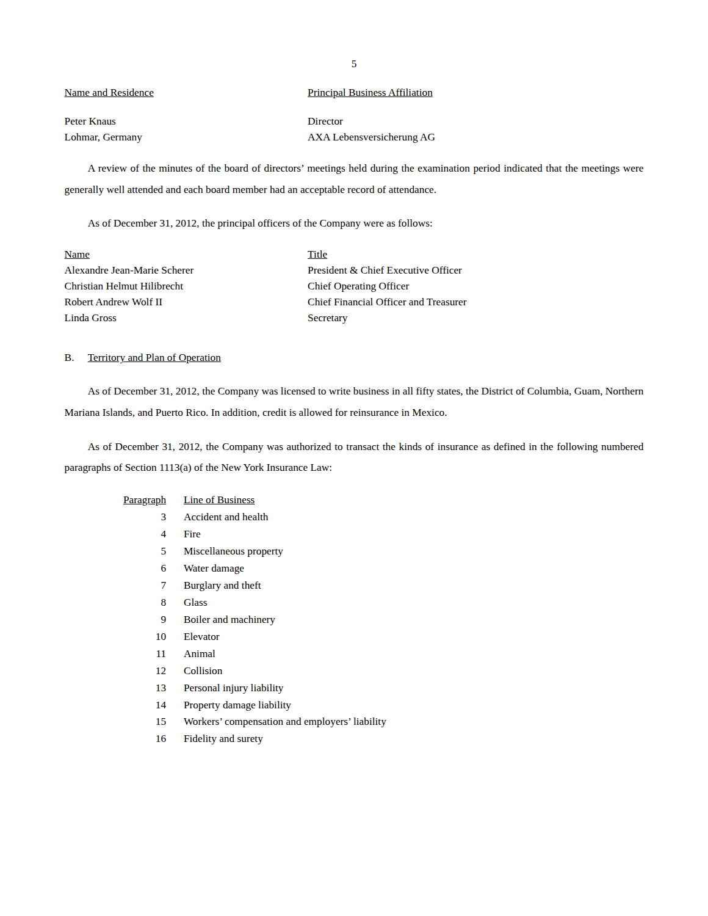5
| Name and Residence | Principal Business Affiliation |
| Peter Knaus | Director |
| Lohmar, Germany | AXA Lebensversicherung AG |
A review of the minutes of the board of directors’ meetings held during the examination period indicated that the meetings were generally well attended and each board member had an acceptable record of attendance.
As of December 31, 2012, the principal officers of the Company were as follows:
| Name | Title |
| Alexandre Jean-Marie Scherer | President & Chief Executive Officer |
| Christian Helmut Hilibrecht | Chief Operating Officer |
| Robert Andrew Wolf II | Chief Financial Officer and Treasurer |
| Linda Gross | Secretary |
B. Territory and Plan of Operation
As of December 31, 2012, the Company was licensed to write business in all fifty states, the District of Columbia, Guam, Northern Mariana Islands, and Puerto Rico. In addition, credit is allowed for reinsurance in Mexico.
As of December 31, 2012, the Company was authorized to transact the kinds of insurance as defined in the following numbered paragraphs of Section 1113(a) of the New York Insurance Law:
| Paragraph | Line of Business |
| 3 | Accident and health |
| 4 | Fire |
| 5 | Miscellaneous property |
| 6 | Water damage |
| 7 | Burglary and theft |
| 8 | Glass |
| 9 | Boiler and machinery |
| 10 | Elevator |
| 11 | Animal |
| 12 | Collision |
| 13 | Personal injury liability |
| 14 | Property damage liability |
| 15 | Workers’ compensation and employers’ liability |
| 16 | Fidelity and surety |